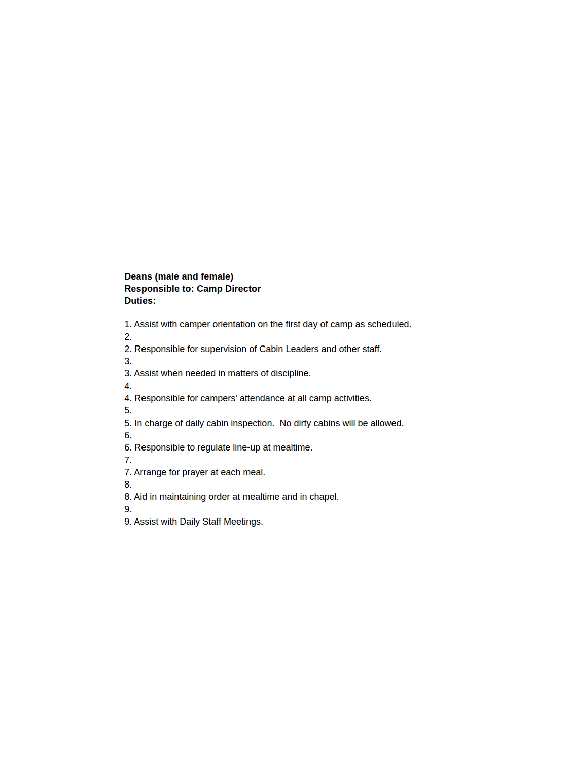Deans (male and female)
Responsible to: Camp Director
Duties:
Assist with camper orientation on the first day of camp as scheduled.
Responsible for supervision of Cabin Leaders and other staff.
Assist when needed in matters of discipline.
Responsible for campers' attendance at all camp activities.
In charge of daily cabin inspection. No dirty cabins will be allowed.
Responsible to regulate line-up at mealtime.
Arrange for prayer at each meal.
Aid in maintaining order at mealtime and in chapel.
Assist with Daily Staff Meetings.